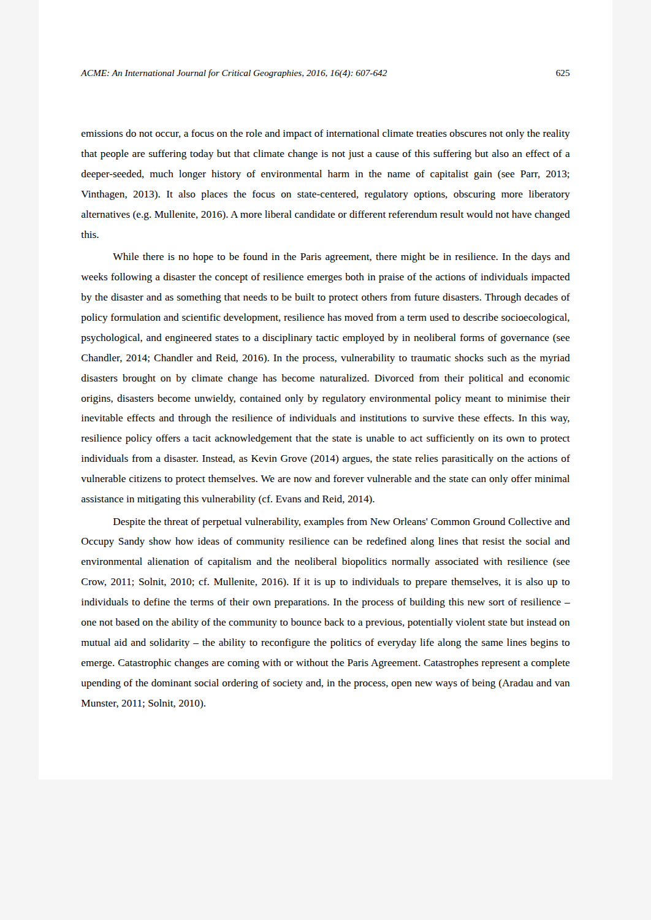ACME: An International Journal for Critical Geographies, 2016, 16(4): 607-642 625
emissions do not occur, a focus on the role and impact of international climate treaties obscures not only the reality that people are suffering today but that climate change is not just a cause of this suffering but also an effect of a deeper-seeded, much longer history of environmental harm in the name of capitalist gain (see Parr, 2013; Vinthagen, 2013). It also places the focus on state-centered, regulatory options, obscuring more liberatory alternatives (e.g. Mullenite, 2016). A more liberal candidate or different referendum result would not have changed this.
While there is no hope to be found in the Paris agreement, there might be in resilience. In the days and weeks following a disaster the concept of resilience emerges both in praise of the actions of individuals impacted by the disaster and as something that needs to be built to protect others from future disasters. Through decades of policy formulation and scientific development, resilience has moved from a term used to describe socioecological, psychological, and engineered states to a disciplinary tactic employed by in neoliberal forms of governance (see Chandler, 2014; Chandler and Reid, 2016). In the process, vulnerability to traumatic shocks such as the myriad disasters brought on by climate change has become naturalized. Divorced from their political and economic origins, disasters become unwieldy, contained only by regulatory environmental policy meant to minimise their inevitable effects and through the resilience of individuals and institutions to survive these effects. In this way, resilience policy offers a tacit acknowledgement that the state is unable to act sufficiently on its own to protect individuals from a disaster. Instead, as Kevin Grove (2014) argues, the state relies parasitically on the actions of vulnerable citizens to protect themselves. We are now and forever vulnerable and the state can only offer minimal assistance in mitigating this vulnerability (cf. Evans and Reid, 2014).
Despite the threat of perpetual vulnerability, examples from New Orleans' Common Ground Collective and Occupy Sandy show how ideas of community resilience can be redefined along lines that resist the social and environmental alienation of capitalism and the neoliberal biopolitics normally associated with resilience (see Crow, 2011; Solnit, 2010; cf. Mullenite, 2016). If it is up to individuals to prepare themselves, it is also up to individuals to define the terms of their own preparations. In the process of building this new sort of resilience – one not based on the ability of the community to bounce back to a previous, potentially violent state but instead on mutual aid and solidarity – the ability to reconfigure the politics of everyday life along the same lines begins to emerge. Catastrophic changes are coming with or without the Paris Agreement. Catastrophes represent a complete upending of the dominant social ordering of society and, in the process, open new ways of being (Aradau and van Munster, 2011; Solnit, 2010).